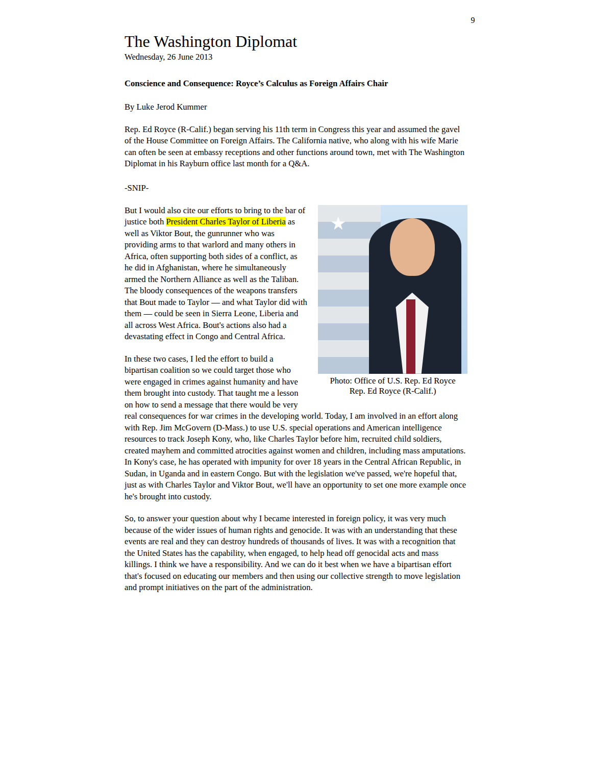9
The Washington Diplomat
Wednesday, 26 June 2013
Conscience and Consequence: Royce’s Calculus as Foreign Affairs Chair
By Luke Jerod Kummer
Rep. Ed Royce (R-Calif.) began serving his 11th term in Congress this year and assumed the gavel of the House Committee on Foreign Affairs. The California native, who along with his wife Marie can often be seen at embassy receptions and other functions around town, met with The Washington Diplomat in his Rayburn office last month for a Q&A.
-SNIP-
★
Photo: Office of U.S. Rep. Ed Royce
Rep. Ed Royce (R-Calif.)
But I would also cite our efforts to bring to the bar of justice both President Charles Taylor of Liberia as well as Viktor Bout, the gunrunner who was providing arms to that warlord and many others in Africa, often supporting both sides of a conflict, as he did in Afghanistan, where he simultaneously armed the Northern Alliance as well as the Taliban. The bloody consequences of the weapons transfers that Bout made to Taylor — and what Taylor did with them — could be seen in Sierra Leone, Liberia and all across West Africa. Bout's actions also had a devastating effect in Congo and Central Africa.
In these two cases, I led the effort to build a bipartisan coalition so we could target those who were engaged in crimes against humanity and have them brought into custody. That taught me a lesson on how to send a message that there would be very real consequences for war crimes in the developing world. Today, I am involved in an effort along with Rep. Jim McGovern (D-Mass.) to use U.S. special operations and American intelligence resources to track Joseph Kony, who, like Charles Taylor before him, recruited child soldiers, created mayhem and committed atrocities against women and children, including mass amputations. In Kony's case, he has operated with impunity for over 18 years in the Central African Republic, in Sudan, in Uganda and in eastern Congo. But with the legislation we've passed, we're hopeful that, just as with Charles Taylor and Viktor Bout, we'll have an opportunity to set one more example once he's brought into custody.
So, to answer your question about why I became interested in foreign policy, it was very much because of the wider issues of human rights and genocide. It was with an understanding that these events are real and they can destroy hundreds of thousands of lives. It was with a recognition that the United States has the capability, when engaged, to help head off genocidal acts and mass killings. I think we have a responsibility. And we can do it best when we have a bipartisan effort that's focused on educating our members and then using our collective strength to move legislation and prompt initiatives on the part of the administration.